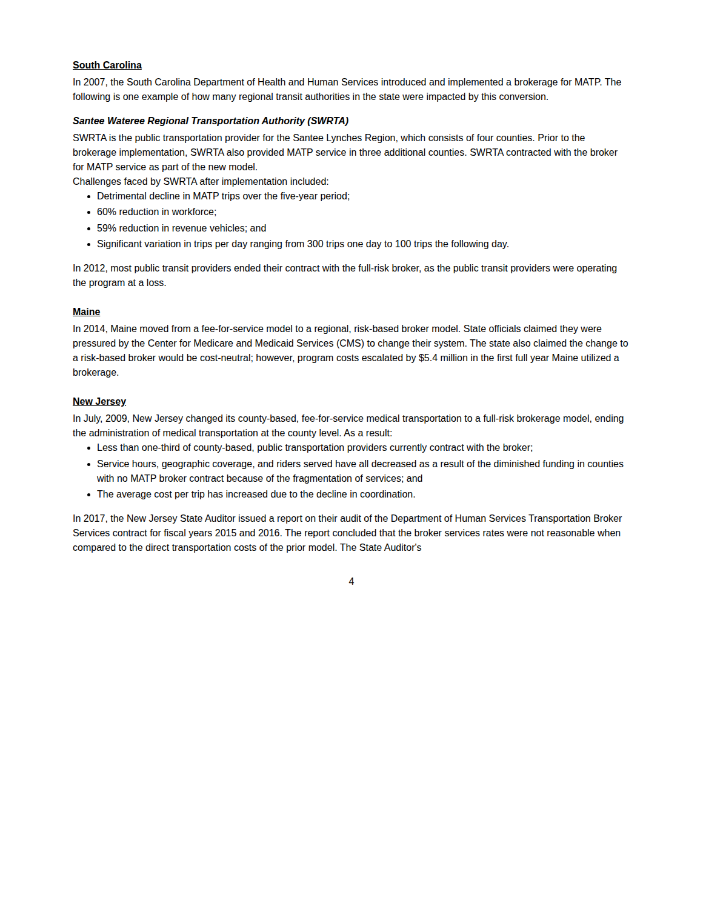South Carolina
In 2007, the South Carolina Department of Health and Human Services introduced and implemented a brokerage for MATP. The following is one example of how many regional transit authorities in the state were impacted by this conversion.
Santee Wateree Regional Transportation Authority (SWRTA)
SWRTA is the public transportation provider for the Santee Lynches Region, which consists of four counties. Prior to the brokerage implementation, SWRTA also provided MATP service in three additional counties. SWRTA contracted with the broker for MATP service as part of the new model.
Challenges faced by SWRTA after implementation included:
Detrimental decline in MATP trips over the five-year period;
60% reduction in workforce;
59% reduction in revenue vehicles; and
Significant variation in trips per day ranging from 300 trips one day to 100 trips the following day.
In 2012, most public transit providers ended their contract with the full-risk broker, as the public transit providers were operating the program at a loss.
Maine
In 2014, Maine moved from a fee-for-service model to a regional, risk-based broker model. State officials claimed they were pressured by the Center for Medicare and Medicaid Services (CMS) to change their system. The state also claimed the change to a risk-based broker would be cost-neutral; however, program costs escalated by $5.4 million in the first full year Maine utilized a brokerage.
New Jersey
In July, 2009, New Jersey changed its county-based, fee-for-service medical transportation to a full-risk brokerage model, ending the administration of medical transportation at the county level. As a result:
Less than one-third of county-based, public transportation providers currently contract with the broker;
Service hours, geographic coverage, and riders served have all decreased as a result of the diminished funding in counties with no MATP broker contract because of the fragmentation of services; and
The average cost per trip has increased due to the decline in coordination.
In 2017, the New Jersey State Auditor issued a report on their audit of the Department of Human Services Transportation Broker Services contract for fiscal years 2015 and 2016. The report concluded that the broker services rates were not reasonable when compared to the direct transportation costs of the prior model. The State Auditor's
4